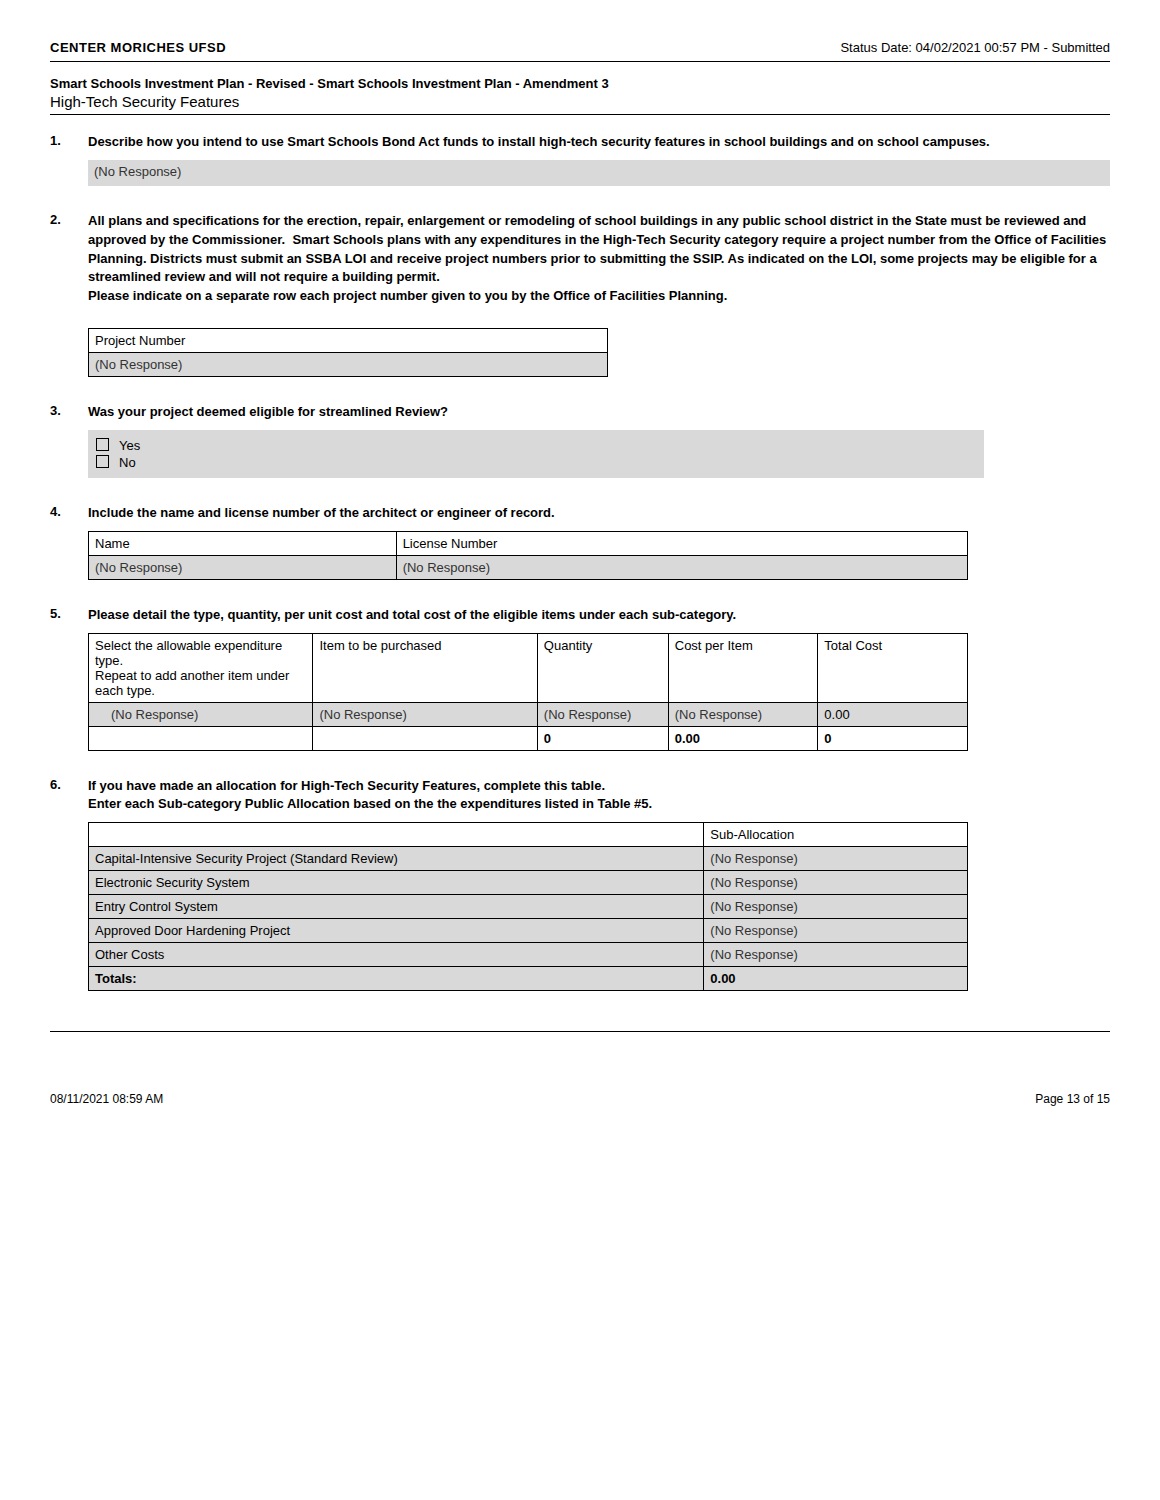CENTER MORICHES UFSD
Status Date: 04/02/2021 00:57 PM - Submitted
Smart Schools Investment Plan - Revised - Smart Schools Investment Plan - Amendment 3
High-Tech Security Features
Describe how you intend to use Smart Schools Bond Act funds to install high-tech security features in school buildings and on school campuses.
(No Response)
All plans and specifications for the erection, repair, enlargement or remodeling of school buildings in any public school district in the State must be reviewed and approved by the Commissioner. Smart Schools plans with any expenditures in the High-Tech Security category require a project number from the Office of Facilities Planning. Districts must submit an SSBA LOI and receive project numbers prior to submitting the SSIP. As indicated on the LOI, some projects may be eligible for a streamlined review and will not require a building permit.
Please indicate on a separate row each project number given to you by the Office of Facilities Planning.
| Project Number |
| --- |
| (No Response) |
Was your project deemed eligible for streamlined Review?
Yes
No
Include the name and license number of the architect or engineer of record.
| Name | License Number |
| --- | --- |
| (No Response) | (No Response) |
Please detail the type, quantity, per unit cost and total cost of the eligible items under each sub-category.
| Select the allowable expenditure type. Repeat to add another item under each type. | Item to be purchased | Quantity | Cost per Item | Total Cost |
| --- | --- | --- | --- | --- |
| (No Response) | (No Response) | (No Response) | (No Response) | 0.00 |
| | | 0 | 0.00 | 0 |
If you have made an allocation for High-Tech Security Features, complete this table.
Enter each Sub-category Public Allocation based on the the expenditures listed in Table #5.
| | Sub-Allocation |
| --- | --- |
| Capital-Intensive Security Project (Standard Review) | (No Response) |
| Electronic Security System | (No Response) |
| Entry Control System | (No Response) |
| Approved Door Hardening Project | (No Response) |
| Other Costs | (No Response) |
| Totals: | 0.00 |
08/11/2021 08:59 AM
Page 13 of 15